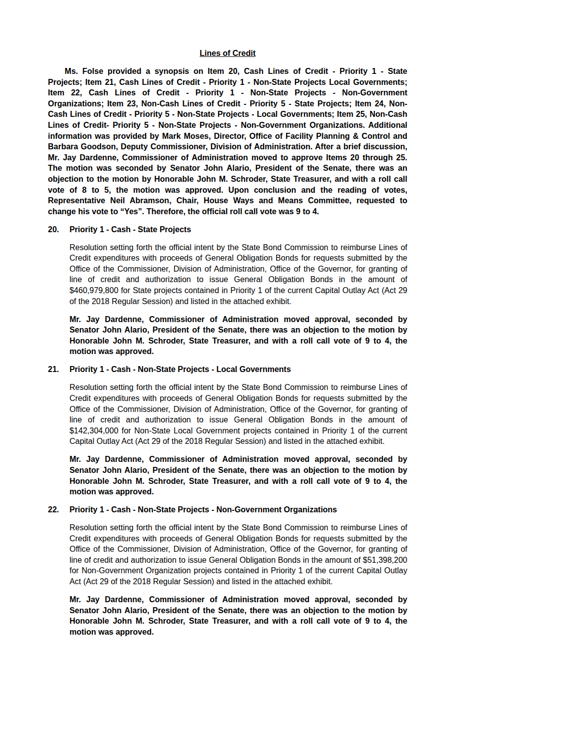Lines of Credit
Ms. Folse provided a synopsis on Item 20, Cash Lines of Credit - Priority 1 - State Projects; Item 21, Cash Lines of Credit - Priority 1 - Non-State Projects Local Governments; Item 22, Cash Lines of Credit - Priority 1 - Non-State Projects - Non-Government Organizations; Item 23, Non-Cash Lines of Credit - Priority 5 - State Projects; Item 24, Non-Cash Lines of Credit - Priority 5 - Non-State Projects - Local Governments; Item 25, Non-Cash Lines of Credit- Priority 5 - Non-State Projects - Non-Government Organizations. Additional information was provided by Mark Moses, Director, Office of Facility Planning & Control and Barbara Goodson, Deputy Commissioner, Division of Administration. After a brief discussion, Mr. Jay Dardenne, Commissioner of Administration moved to approve Items 20 through 25. The motion was seconded by Senator John Alario, President of the Senate, there was an objection to the motion by Honorable John M. Schroder, State Treasurer, and with a roll call vote of 8 to 5, the motion was approved. Upon conclusion and the reading of votes, Representative Neil Abramson, Chair, House Ways and Means Committee, requested to change his vote to “Yes”. Therefore, the official roll call vote was 9 to 4.
20.
Priority 1 - Cash - State Projects
Resolution setting forth the official intent by the State Bond Commission to reimburse Lines of Credit expenditures with proceeds of General Obligation Bonds for requests submitted by the Office of the Commissioner, Division of Administration, Office of the Governor, for granting of line of credit and authorization to issue General Obligation Bonds in the amount of $460,979,800 for State projects contained in Priority 1 of the current Capital Outlay Act (Act 29 of the 2018 Regular Session) and listed in the attached exhibit.
Mr. Jay Dardenne, Commissioner of Administration moved approval, seconded by Senator John Alario, President of the Senate, there was an objection to the motion by Honorable John M. Schroder, State Treasurer, and with a roll call vote of 9 to 4, the motion was approved.
21.
Priority 1 - Cash - Non-State Projects - Local Governments
Resolution setting forth the official intent by the State Bond Commission to reimburse Lines of Credit expenditures with proceeds of General Obligation Bonds for requests submitted by the Office of the Commissioner, Division of Administration, Office of the Governor, for granting of line of credit and authorization to issue General Obligation Bonds in the amount of $142,304,000 for Non-State Local Government projects contained in Priority 1 of the current Capital Outlay Act (Act 29 of the 2018 Regular Session) and listed in the attached exhibit.
Mr. Jay Dardenne, Commissioner of Administration moved approval, seconded by Senator John Alario, President of the Senate, there was an objection to the motion by Honorable John M. Schroder, State Treasurer, and with a roll call vote of 9 to 4, the motion was approved.
22.
Priority 1 - Cash - Non-State Projects - Non-Government Organizations
Resolution setting forth the official intent by the State Bond Commission to reimburse Lines of Credit expenditures with proceeds of General Obligation Bonds for requests submitted by the Office of the Commissioner, Division of Administration, Office of the Governor, for granting of line of credit and authorization to issue General Obligation Bonds in the amount of $51,398,200 for Non-Government Organization projects contained in Priority 1 of the current Capital Outlay Act (Act 29 of the 2018 Regular Session) and listed in the attached exhibit.
Mr. Jay Dardenne, Commissioner of Administration moved approval, seconded by Senator John Alario, President of the Senate, there was an objection to the motion by Honorable John M. Schroder, State Treasurer, and with a roll call vote of 9 to 4, the motion was approved.